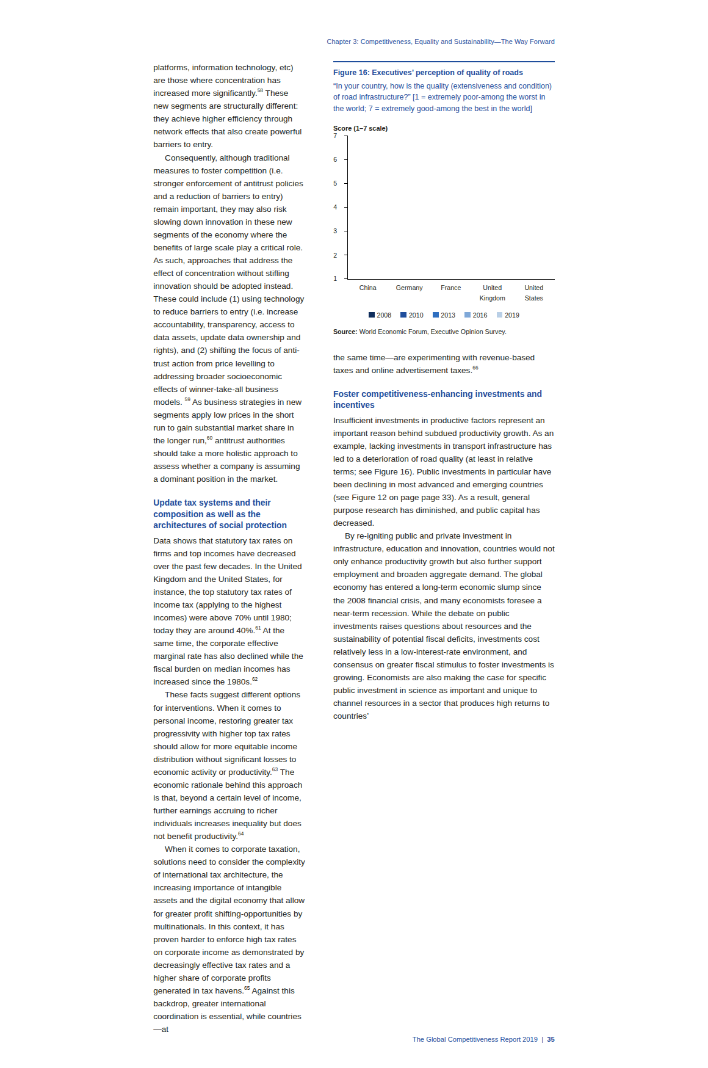Chapter 3: Competitiveness, Equality and Sustainability—The Way Forward
platforms, information technology, etc) are those where concentration has increased more significantly.58 These new segments are structurally different: they achieve higher efficiency through network effects that also create powerful barriers to entry.
Consequently, although traditional measures to foster competition (i.e. stronger enforcement of antitrust policies and a reduction of barriers to entry) remain important, they may also risk slowing down innovation in these new segments of the economy where the benefits of large scale play a critical role. As such, approaches that address the effect of concentration without stifling innovation should be adopted instead. These could include (1) using technology to reduce barriers to entry (i.e. increase accountability, transparency, access to data assets, update data ownership and rights), and (2) shifting the focus of anti-trust action from price levelling to addressing broader socioeconomic effects of winner-take-all business models. 59 As business strategies in new segments apply low prices in the short run to gain substantial market share in the longer run,60 antitrust authorities should take a more holistic approach to assess whether a company is assuming a dominant position in the market.
Update tax systems and their composition as well as the architectures of social protection
Data shows that statutory tax rates on firms and top incomes have decreased over the past few decades. In the United Kingdom and the United States, for instance, the top statutory tax rates of income tax (applying to the highest incomes) were above 70% until 1980; today they are around 40%.61 At the same time, the corporate effective marginal rate has also declined while the fiscal burden on median incomes has increased since the 1980s.62
These facts suggest different options for interventions. When it comes to personal income, restoring greater tax progressivity with higher top tax rates should allow for more equitable income distribution without significant losses to economic activity or productivity.63 The economic rationale behind this approach is that, beyond a certain level of income, further earnings accruing to richer individuals increases inequality but does not benefit productivity.64
When it comes to corporate taxation, solutions need to consider the complexity of international tax architecture, the increasing importance of intangible assets and the digital economy that allow for greater profit shifting-opportunities by multinationals. In this context, it has proven harder to enforce high tax rates on corporate income as demonstrated by decreasingly effective tax rates and a higher share of corporate profits generated in tax havens.65 Against this backdrop, greater international coordination is essential, while countries—at
Figure 16: Executives’ perception of quality of roads “In your country, how is the quality (extensiveness and condition) of road infrastructure?” [1 = extremely poor-among the worst in the world; 7 = extremely good-among the best in the world]
Score (1–7 scale)
1
2
3
4
5
6
7
China Germany France United
Kingdom United
States
2008 2010 2013 2016 2019
Source: World Economic Forum, Executive Opinion Survey.
the same time—are experimenting with revenue-based taxes and online advertisement taxes.66
Foster competitiveness-enhancing investments and incentives
Insufficient investments in productive factors represent an important reason behind subdued productivity growth. As an example, lacking investments in transport infrastructure has led to a deterioration of road quality (at least in relative terms; see Figure 16). Public investments in particular have been declining in most advanced and emerging countries (see Figure 12 on page page 33). As a result, general purpose research has diminished, and public capital has decreased.
By re-igniting public and private investment in infrastructure, education and innovation, countries would not only enhance productivity growth but also further support employment and broaden aggregate demand. The global economy has entered a long-term economic slump since the 2008 financial crisis, and many economists foresee a near-term recession. While the debate on public investments raises questions about resources and the sustainability of potential fiscal deficits, investments cost relatively less in a low-interest-rate environment, and consensus on greater fiscal stimulus to foster investments is growing. Economists are also making the case for specific public investment in science as important and unique to channel resources in a sector that produces high returns to countries’
The Global Competitiveness Report 2019 | 35